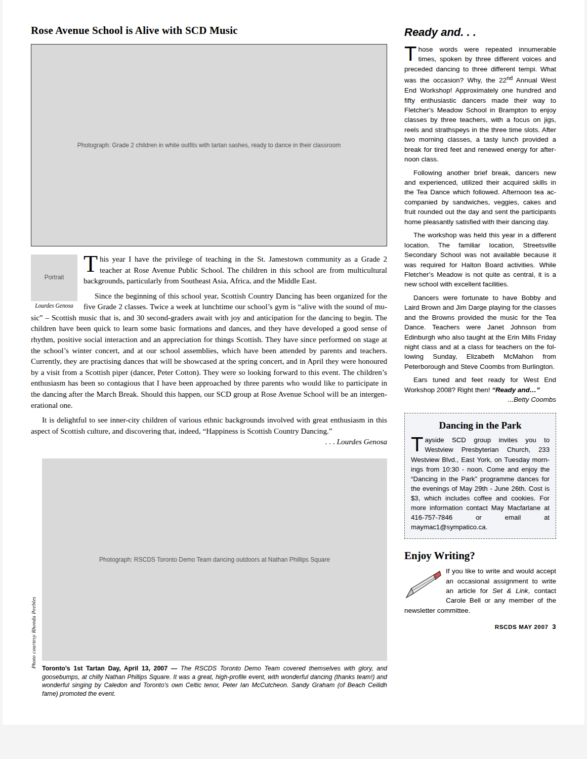Rose Avenue School is Alive with SCD Music
Photograph: Grade 2 children in white outfits with tartan sashes, ready to dance in their classroom
Portrait
Lourdes Genosa
This year I have the privilege of teaching in the St. Jamestown community as a Grade 2 teacher at Rose Avenue Public School. The children in this school are from multicultural backgrounds, particularly from Southeast Asia, Africa, and the Middle East.
Since the beginning of this school year, Scottish Country Dancing has been organized for the five Grade 2 classes. Twice a week at lunchtime our school’s gym is “alive with the sound of music” – Scottish music that is, and 30 second-graders await with joy and anticipation for the dancing to begin. The children have been quick to learn some basic formations and dances, and they have developed a good sense of rhythm, positive social interaction and an appreciation for things Scottish. They have since performed on stage at the school’s winter concert, and at our school assemblies, which have been attended by parents and teachers. Currently, they are practising dances that will be showcased at the spring concert, and in April they were honoured by a visit from a Scottish piper (dancer, Peter Cotton). They were so looking forward to this event. The children’s enthusiasm has been so contagious that I have been approached by three parents who would like to participate in the dancing after the March Break. Should this happen, our SCD group at Rose Avenue School will be an intergenerational one.
It is delightful to see inner-city children of various ethnic backgrounds involved with great enthusiasm in this aspect of Scottish culture, and discovering that, indeed, “Happiness is Scottish Country Dancing.” . . . Lourdes Genosa
Photo courtesy Rhonda Peebles
Photograph: RSCDS Toronto Demo Team dancing outdoors at Nathan Phillips Square
Toronto’s 1st Tartan Day, April 13, 2007 — The RSCDS Toronto Demo Team covered themselves with glory, and goosebumps, at chilly Nathan Phillips Square. It was a great, high-profile event, with wonderful dancing (thanks team!) and wonderful singing by Caledon and Toronto's own Celtic tenor, Peter Ian McCutcheon. Sandy Graham (of Beach Ceilidh fame) promoted the event.
Ready and. . .
Those words were repeated innumerable times, spoken by three different voices and preceded dancing to three different tempi. What was the occasion? Why, the 22nd Annual West End Workshop! Approximately one hundred and fifty enthusiastic dancers made their way to Fletcher’s Meadow School in Brampton to enjoy classes by three teachers, with a focus on jigs, reels and strathspeys in the three time slots. After two morning classes, a tasty lunch provided a break for tired feet and renewed energy for afternoon class.
Following another brief break, dancers new and experienced, utilized their acquired skills in the Tea Dance which followed. Afternoon tea accompanied by sandwiches, veggies, cakes and fruit rounded out the day and sent the participants home pleasantly satisfied with their dancing day.
The workshop was held this year in a different location. The familiar location, Streetsville Secondary School was not available because it was required for Halton Board activities. While Fletcher’s Meadow is not quite as central, it is a new school with excellent facilities.
Dancers were fortunate to have Bobby and Laird Brown and Jim Darge playing for the classes and the Browns provided the music for the Tea Dance. Teachers were Janet Johnson from Edinburgh who also taught at the Erin Mills Friday night class and at a class for teachers on the following Sunday, Elizabeth McMahon from Peterborough and Steve Coombs from Burlington.
Ears tuned and feet ready for West End Workshop 2008? Right then! “Ready and…” ...Betty Coombs
Dancing in the Park
Tayside SCD group invites you to Westview Presbyterian Church, 233 Westview Blvd., East York, on Tuesday mornings from 10:30 - noon. Come and enjoy the “Dancing in the Park” programme dances for the evenings of May 29th - June 26th. Cost is $3, which includes coffee and cookies. For more information contact May Macfarlane at 416-757-7846 or email at maymac1@sympatico.ca.
Enjoy Writing?
If you like to write and would accept an occasional assignment to write an article for Set & Link, contact Carole Bell or any member of the newsletter committee.
RSCDS MAY 2007 3